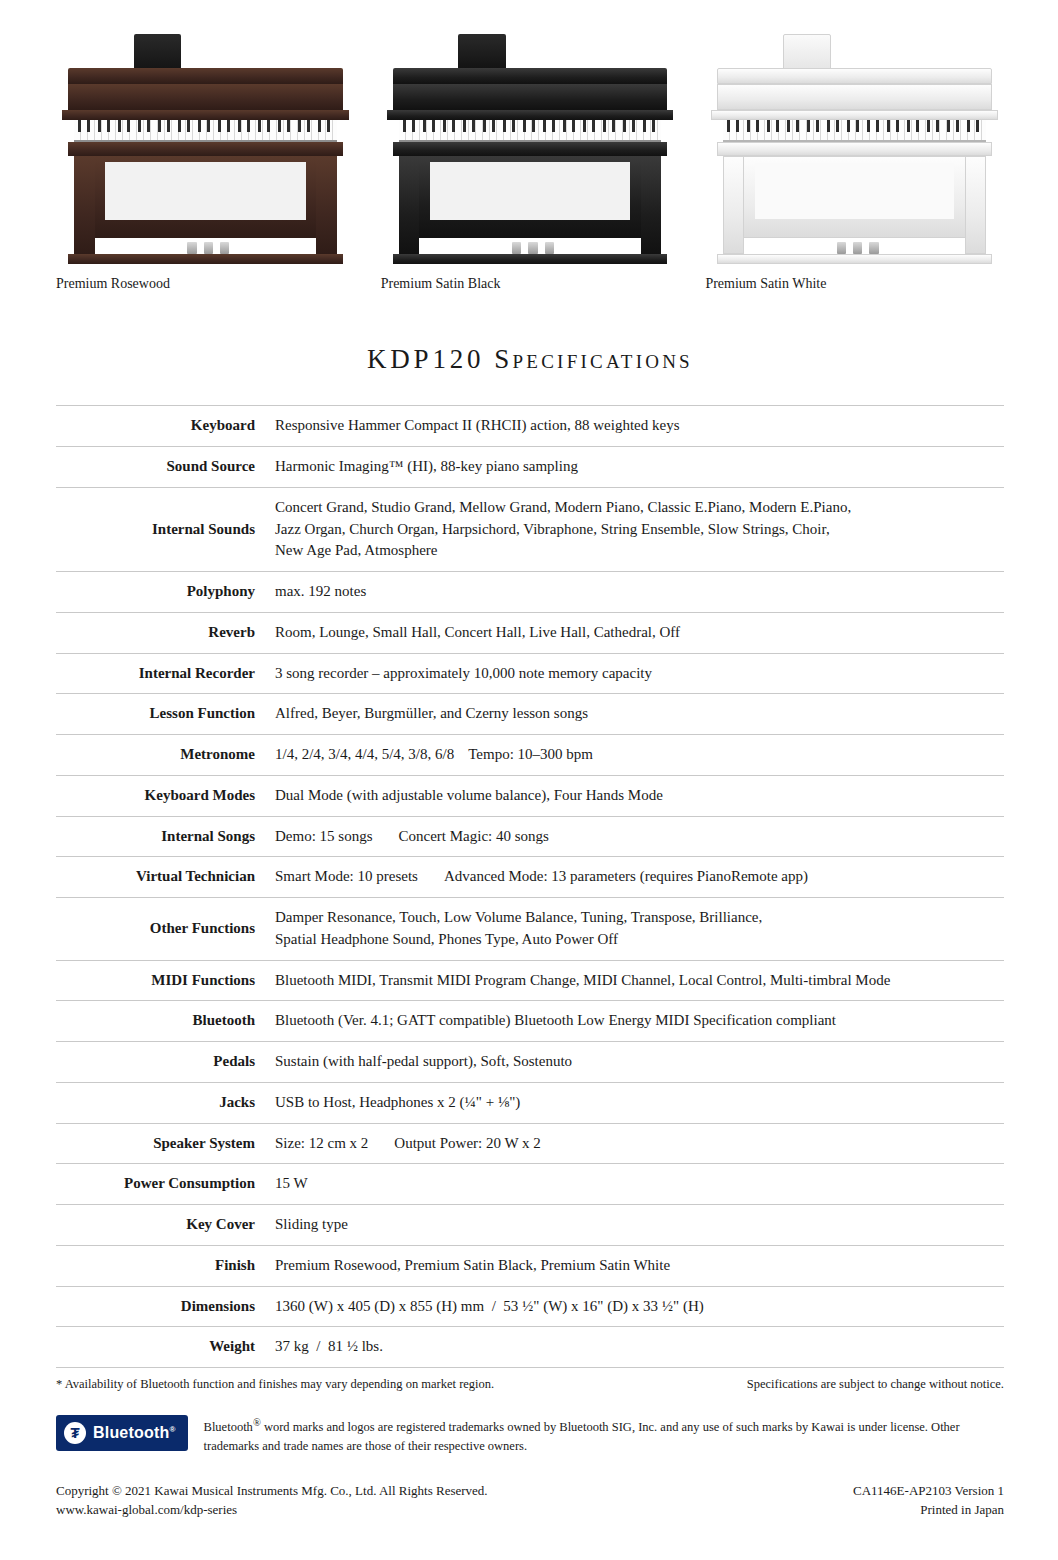KAWAI
Premium Rosewood
KAWAI
Premium Satin Black
KAWAI
Premium Satin White
KDP120 Specifications
| Keyboard | Responsive Hammer Compact II (RHCII) action, 88 weighted keys |
| Sound Source | Harmonic Imaging™ (HI), 88-key piano sampling |
| Internal Sounds | Concert Grand, Studio Grand, Mellow Grand, Modern Piano, Classic E.Piano, Modern E.Piano, Jazz Organ, Church Organ, Harpsichord, Vibraphone, String Ensemble, Slow Strings, Choir, New Age Pad, Atmosphere |
| Polyphony | max. 192 notes |
| Reverb | Room, Lounge, Small Hall, Concert Hall, Live Hall, Cathedral, Off |
| Internal Recorder | 3 song recorder – approximately 10,000 note memory capacity |
| Lesson Function | Alfred, Beyer, Burgmüller, and Czerny lesson songs |
| Metronome | 1/4, 2/4, 3/4, 4/4, 5/4, 3/8, 6/8 Tempo: 10–300 bpm |
| Keyboard Modes | Dual Mode (with adjustable volume balance), Four Hands Mode |
| Internal Songs | Demo: 15 songs Concert Magic: 40 songs |
| Virtual Technician | Smart Mode: 10 presets Advanced Mode: 13 parameters (requires PianoRemote app) |
| Other Functions | Damper Resonance, Touch, Low Volume Balance, Tuning, Transpose, Brilliance, Spatial Headphone Sound, Phones Type, Auto Power Off |
| MIDI Functions | Bluetooth MIDI, Transmit MIDI Program Change, MIDI Channel, Local Control, Multi-timbral Mode |
| Bluetooth | Bluetooth (Ver. 4.1; GATT compatible) Bluetooth Low Energy MIDI Specification compliant |
| Pedals | Sustain (with half-pedal support), Soft, Sostenuto |
| Jacks | USB to Host, Headphones x 2 (¼" + ⅛") |
| Speaker System | Size: 12 cm x 2 Output Power: 20 W x 2 |
| Power Consumption | 15 W |
| Key Cover | Sliding type |
| Finish | Premium Rosewood, Premium Satin Black, Premium Satin White |
| Dimensions | 1360 (W) x 405 (D) x 855 (H) mm / 53 ½" (W) x 16" (D) x 33 ½" (H) |
| Weight | 37 kg / 81 ½ lbs. |
* Availability of Bluetooth function and finishes may vary depending on market region. Specifications are subject to change without notice.
₮ Bluetooth®
Bluetooth® word marks and logos are registered trademarks owned by Bluetooth SIG, Inc. and any use of such marks by Kawai is under license. Other trademarks and trade names are those of their respective owners.
Copyright © 2021 Kawai Musical Instruments Mfg. Co., Ltd. All Rights Reserved.
www.kawai-global.com/kdp-series
CA1146E-AP2103 Version 1
Printed in Japan